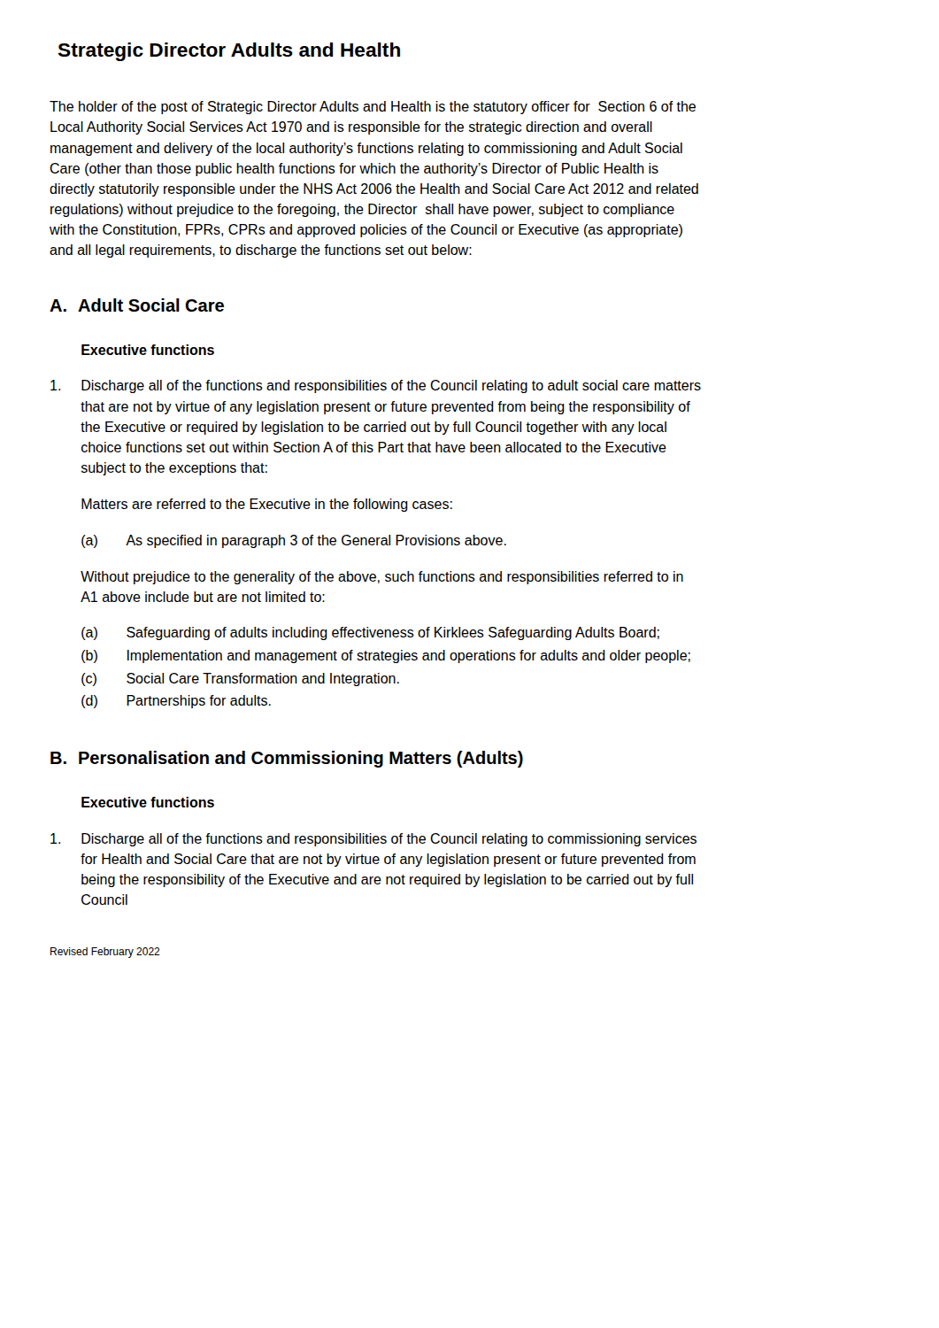Strategic Director Adults and Health
The holder of the post of Strategic Director Adults and Health is the statutory officer for Section 6 of the Local Authority Social Services Act 1970 and is responsible for the strategic direction and overall management and delivery of the local authority’s functions relating to commissioning and Adult Social Care (other than those public health functions for which the authority’s Director of Public Health is directly statutorily responsible under the NHS Act 2006 the Health and Social Care Act 2012 and related regulations) without prejudice to the foregoing, the Director shall have power, subject to compliance with the Constitution, FPRs, CPRs and approved policies of the Council or Executive (as appropriate) and all legal requirements, to discharge the functions set out below:
A. Adult Social Care
Executive functions
1.
Discharge all of the functions and responsibilities of the Council relating to adult social care matters that are not by virtue of any legislation present or future prevented from being the responsibility of the Executive or required by legislation to be carried out by full Council together with any local choice functions set out within Section A of this Part that have been allocated to the Executive subject to the exceptions that:
Matters are referred to the Executive in the following cases:
(a)
As specified in paragraph 3 of the General Provisions above.
Without prejudice to the generality of the above, such functions and responsibilities referred to in A1 above include but are not limited to:
(a)
Safeguarding of adults including effectiveness of Kirklees Safeguarding Adults Board;
(b)
Implementation and management of strategies and operations for adults and older people;
(c)
Social Care Transformation and Integration.
(d)
Partnerships for adults.
B. Personalisation and Commissioning Matters (Adults)
Executive functions
1.
Discharge all of the functions and responsibilities of the Council relating to commissioning services for Health and Social Care that are not by virtue of any legislation present or future prevented from being the responsibility of the Executive and are not required by legislation to be carried out by full Council
Revised February 2022